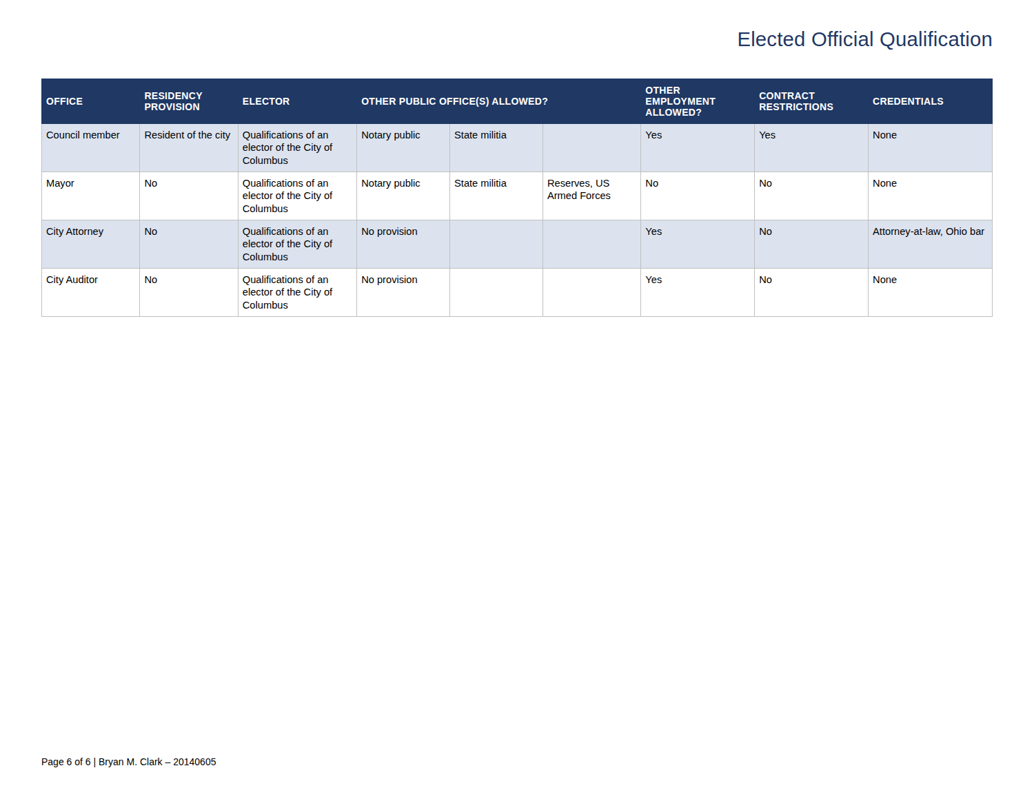Elected Official Qualification
| OFFICE | RESIDENCY PROVISION | ELECTOR | OTHER PUBLIC OFFICE(S) ALLOWED? | OTHER EMPLOYMENT ALLOWED? | CONTRACT RESTRICTIONS | CREDENTIALS |
| --- | --- | --- | --- | --- | --- | --- |
| Council member | Resident of the city | Qualifications of an elector of the City of Columbus | Notary public | State militia | | Yes | Yes | None |
| Mayor | No | Qualifications of an elector of the City of Columbus | Notary public | State militia | Reserves, US Armed Forces | No | No | None |
| City Attorney | No | Qualifications of an elector of the City of Columbus | No provision | | | Yes | No | Attorney-at-law, Ohio bar |
| City Auditor | No | Qualifications of an elector of the City of Columbus | No provision | | | Yes | No | None |
Page 6 of 6 | Bryan M. Clark – 20140605